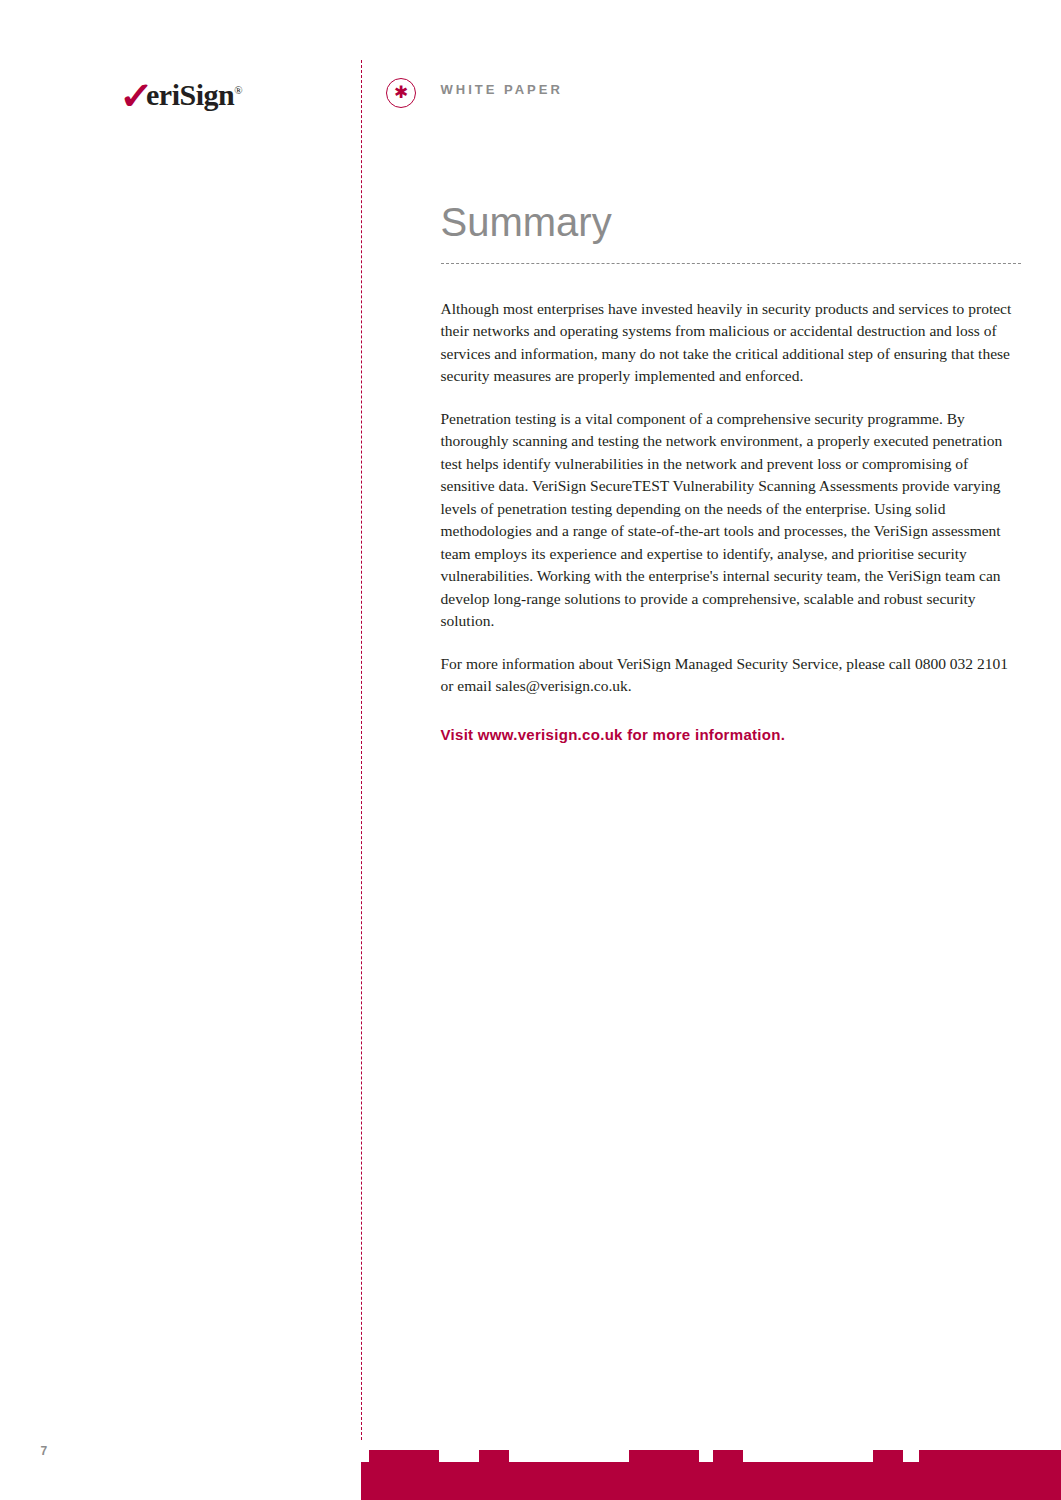✓eriSign®
✱
WHITE PAPER
Summary
Although most enterprises have invested heavily in security products and services to protect their networks and operating systems from malicious or accidental destruction and loss of services and information, many do not take the critical additional step of ensuring that these security measures are properly implemented and enforced.
Penetration testing is a vital component of a comprehensive security programme. By thoroughly scanning and testing the network environment, a properly executed penetration test helps identify vulnerabilities in the network and prevent loss or compromising of sensitive data. VeriSign SecureTEST Vulnerability Scanning Assessments provide varying levels of penetration testing depending on the needs of the enterprise. Using solid methodologies and a range of state-of-the-art tools and processes, the VeriSign assessment team employs its experience and expertise to identify, analyse, and prioritise security vulnerabilities. Working with the enterprise's internal security team, the VeriSign team can develop long-range solutions to provide a comprehensive, scalable and robust security solution.
For more information about VeriSign Managed Security Service, please call 0800 032 2101 or email sales@verisign.co.uk.
Visit www.verisign.co.uk for more information.
7